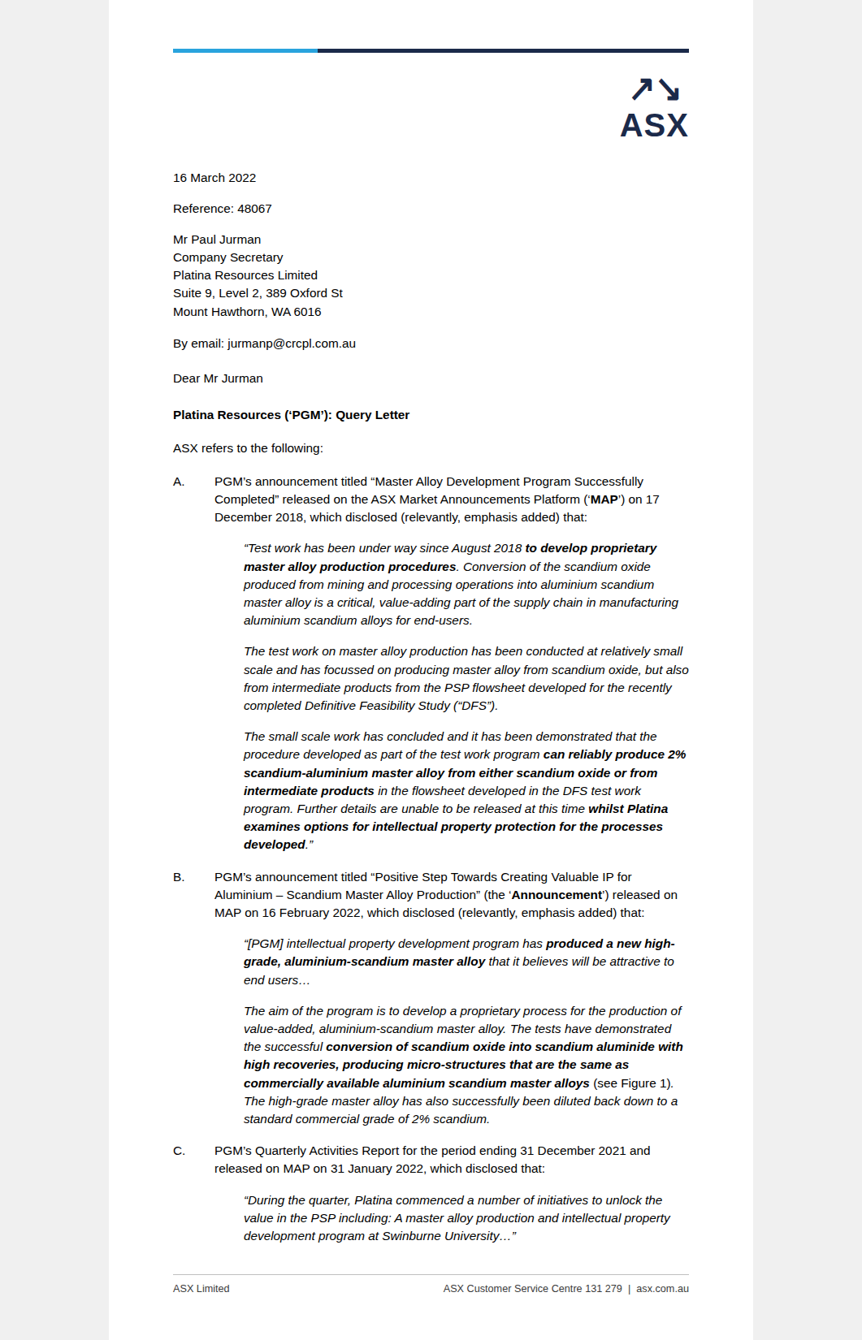↗↘ ASX
16 March 2022
Reference: 48067
Mr Paul Jurman
Company Secretary
Platina Resources Limited
Suite 9, Level 2, 389 Oxford St
Mount Hawthorn, WA 6016
By email: jurmanp@crcpl.com.au
Dear Mr Jurman
Platina Resources (‘PGM’): Query Letter
ASX refers to the following:
A.
PGM’s announcement titled “Master Alloy Development Program Successfully Completed” released on the ASX Market Announcements Platform (‘MAP’) on 17 December 2018, which disclosed (relevantly, emphasis added) that:
“Test work has been under way since August 2018 to develop proprietary master alloy production procedures. Conversion of the scandium oxide produced from mining and processing operations into aluminium scandium master alloy is a critical, value-adding part of the supply chain in manufacturing aluminium scandium alloys for end-users.
The test work on master alloy production has been conducted at relatively small scale and has focussed on producing master alloy from scandium oxide, but also from intermediate products from the PSP flowsheet developed for the recently completed Definitive Feasibility Study (“DFS”).
The small scale work has concluded and it has been demonstrated that the procedure developed as part of the test work program can reliably produce 2% scandium-aluminium master alloy from either scandium oxide or from intermediate products in the flowsheet developed in the DFS test work program. Further details are unable to be released at this time whilst Platina examines options for intellectual property protection for the processes developed.”
B.
PGM’s announcement titled “Positive Step Towards Creating Valuable IP for Aluminium – Scandium Master Alloy Production” (the ‘Announcement’) released on MAP on 16 February 2022, which disclosed (relevantly, emphasis added) that:
“[PGM] intellectual property development program has produced a new high-grade, aluminium-scandium master alloy that it believes will be attractive to end users…
The aim of the program is to develop a proprietary process for the production of value-added, aluminium-scandium master alloy. The tests have demonstrated the successful conversion of scandium oxide into scandium aluminide with high recoveries, producing micro-structures that are the same as commercially available aluminium scandium master alloys (see Figure 1). The high-grade master alloy has also successfully been diluted back down to a standard commercial grade of 2% scandium.
C.
PGM’s Quarterly Activities Report for the period ending 31 December 2021 and released on MAP on 31 January 2022, which disclosed that:
“During the quarter, Platina commenced a number of initiatives to unlock the value in the PSP including: A master alloy production and intellectual property development program at Swinburne University…”
ASX Limited
ASX Customer Service Centre 131 279 | asx.com.au